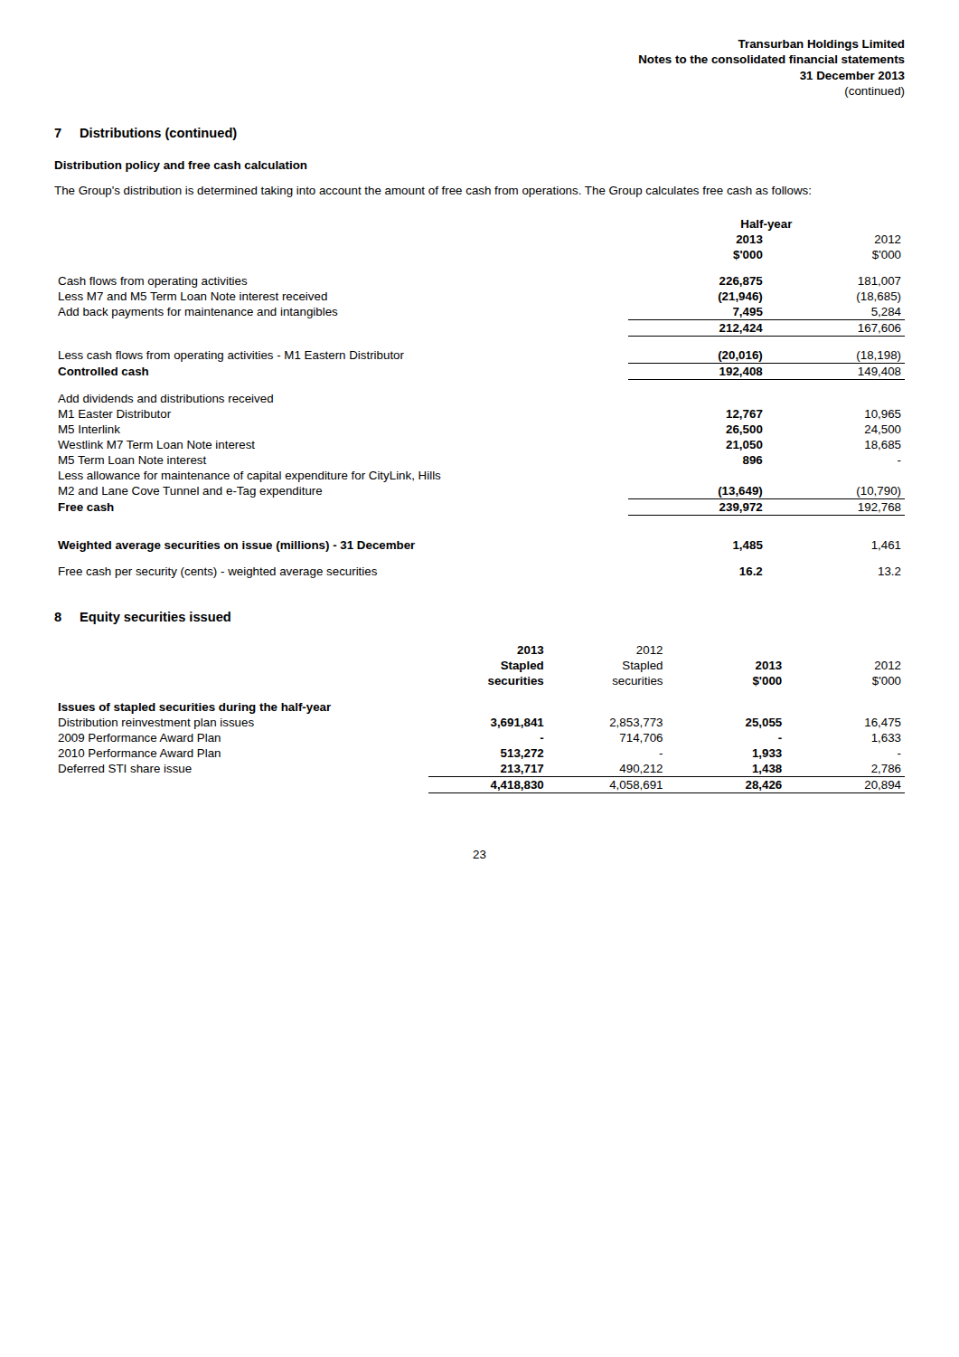Transurban Holdings Limited
Notes to the consolidated financial statements
31 December 2013
(continued)
7 Distributions (continued)
Distribution policy and free cash calculation
The Group's distribution is determined taking into account the amount of free cash from operations. The Group calculates free cash as follows:
| | Half-year |
| | 2013 | 2012 |
| | $'000 | $'000 |
| Cash flows from operating activities | 226,875 | 181,007 |
| Less M7 and M5 Term Loan Note interest received | (21,946) | (18,685) |
| Add back payments for maintenance and intangibles | 7,495 | 5,284 |
| | 212,424 | 167,606 |
| Less cash flows from operating activities - M1 Eastern Distributor | (20,016) | (18,198) |
| Controlled cash | 192,408 | 149,408 |
| Add dividends and distributions received | | |
| M1 Easter Distributor | 12,767 | 10,965 |
| M5 Interlink | 26,500 | 24,500 |
| Westlink M7 Term Loan Note interest | 21,050 | 18,685 |
| M5 Term Loan Note interest | 896 | - |
| Less allowance for maintenance of capital expenditure for CityLink, Hills | | |
| M2 and Lane Cove Tunnel and e-Tag expenditure | (13,649) | (10,790) |
| Free cash | 239,972 | 192,768 |
| Weighted average securities on issue (millions) - 31 December | 1,485 | 1,461 |
| Free cash per security (cents) - weighted average securities | 16.2 | 13.2 |
8 Equity securities issued
| | 2013 | 2012 | | |
| | Stapled | Stapled | 2013 | 2012 |
| | securities | securities | $'000 | $'000 |
| Issues of stapled securities during the half-year | | | | |
| Distribution reinvestment plan issues | 3,691,841 | 2,853,773 | 25,055 | 16,475 |
| 2009 Performance Award Plan | - | 714,706 | - | 1,633 |
| 2010 Performance Award Plan | 513,272 | - | 1,933 | - |
| Deferred STI share issue | 213,717 | 490,212 | 1,438 | 2,786 |
| | 4,418,830 | 4,058,691 | 28,426 | 20,894 |
23